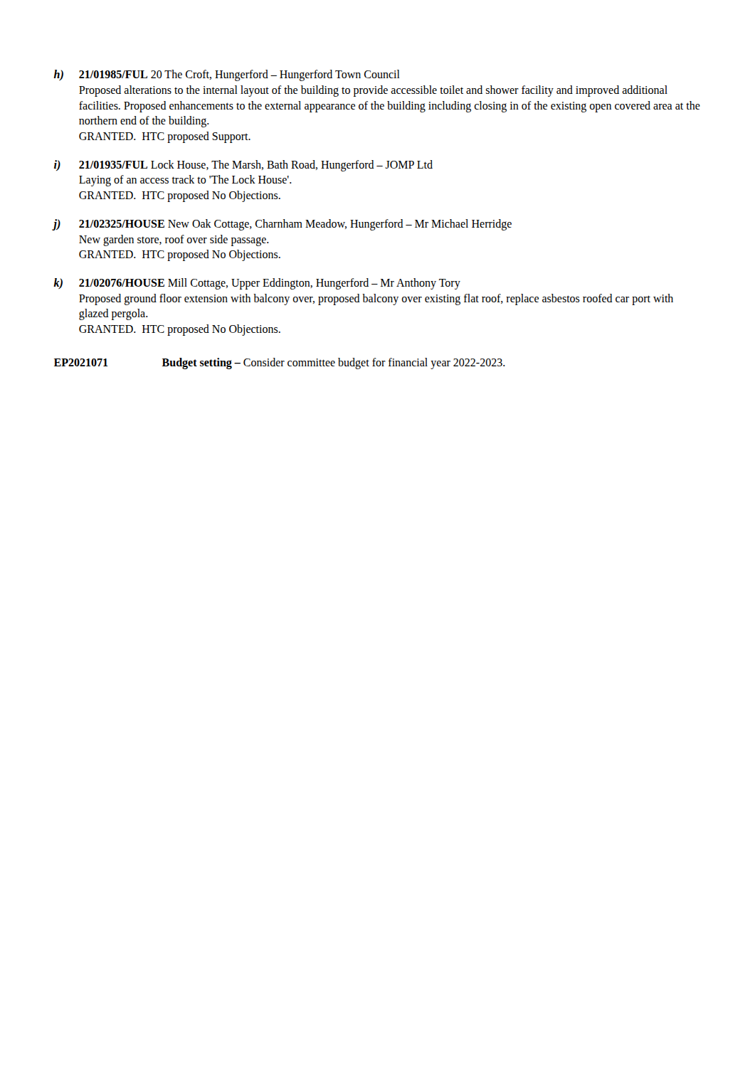h) 21/01985/FUL 20 The Croft, Hungerford – Hungerford Town Council
Proposed alterations to the internal layout of the building to provide accessible toilet and shower facility and improved additional facilities. Proposed enhancements to the external appearance of the building including closing in of the existing open covered area at the northern end of the building.
GRANTED. HTC proposed Support.
i) 21/01935/FUL Lock House, The Marsh, Bath Road, Hungerford – JOMP Ltd
Laying of an access track to 'The Lock House'.
GRANTED. HTC proposed No Objections.
j) 21/02325/HOUSE New Oak Cottage, Charnham Meadow, Hungerford – Mr Michael Herridge
New garden store, roof over side passage.
GRANTED. HTC proposed No Objections.
k) 21/02076/HOUSE Mill Cottage, Upper Eddington, Hungerford – Mr Anthony Tory
Proposed ground floor extension with balcony over, proposed balcony over existing flat roof, replace asbestos roofed car port with glazed pergola.
GRANTED. HTC proposed No Objections.
EP2021071 Budget setting – Consider committee budget for financial year 2022-2023.